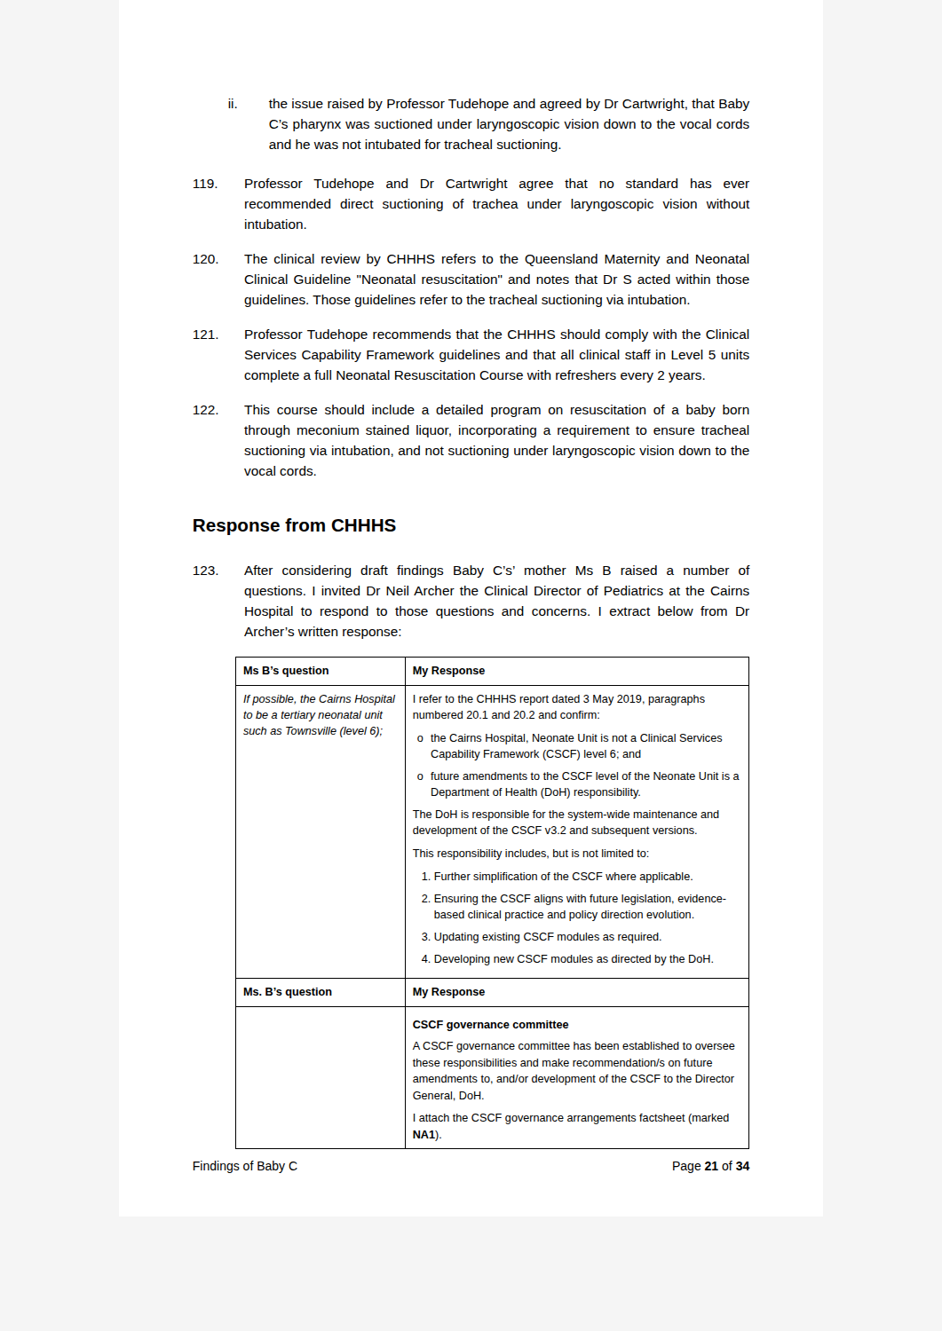ii. the issue raised by Professor Tudehope and agreed by Dr Cartwright, that Baby C’s pharynx was suctioned under laryngoscopic vision down to the vocal cords and he was not intubated for tracheal suctioning.
119. Professor Tudehope and Dr Cartwright agree that no standard has ever recommended direct suctioning of trachea under laryngoscopic vision without intubation.
120. The clinical review by CHHHS refers to the Queensland Maternity and Neonatal Clinical Guideline "Neonatal resuscitation" and notes that Dr S acted within those guidelines. Those guidelines refer to the tracheal suctioning via intubation.
121. Professor Tudehope recommends that the CHHHS should comply with the Clinical Services Capability Framework guidelines and that all clinical staff in Level 5 units complete a full Neonatal Resuscitation Course with refreshers every 2 years.
122. This course should include a detailed program on resuscitation of a baby born through meconium stained liquor, incorporating a requirement to ensure tracheal suctioning via intubation, and not suctioning under laryngoscopic vision down to the vocal cords.
Response from CHHHS
123. After considering draft findings Baby C’s’ mother Ms B raised a number of questions. I invited Dr Neil Archer the Clinical Director of Pediatrics at the Cairns Hospital to respond to those questions and concerns. I extract below from Dr Archer’s written response:
| Ms B’s question | My Response |
| If possible, the Cairns Hospital to be a tertiary neonatal unit such as Townsville (level 6); | I refer to the CHHHS report dated 3 May 2019, paragraphs numbered 20.1 and 20.2 and confirm: the Cairns Hospital, Neonate Unit is not a Clinical Services Capability Framework (CSCF) level 6; and future amendments to the CSCF level of the Neonate Unit is a Department of Health (DoH) responsibility. The DoH is responsible for the system-wide maintenance and development of the CSCF v3.2 and subsequent versions. This responsibility includes, but is not limited to: Further simplification of the CSCF where applicable. Ensuring the CSCF aligns with future legislation, evidence-based clinical practice and policy direction evolution. Updating existing CSCF modules as required. Developing new CSCF modules as directed by the DoH. |
| Ms. B’s question | My Response |
| | CSCF governance committee A CSCF governance committee has been established to oversee these responsibilities and make recommendation/s on future amendments to, and/or development of the CSCF to the Director General, DoH. I attach the CSCF governance arrangements factsheet (marked NA1 ). |
Findings of Baby C Page 21 of 34